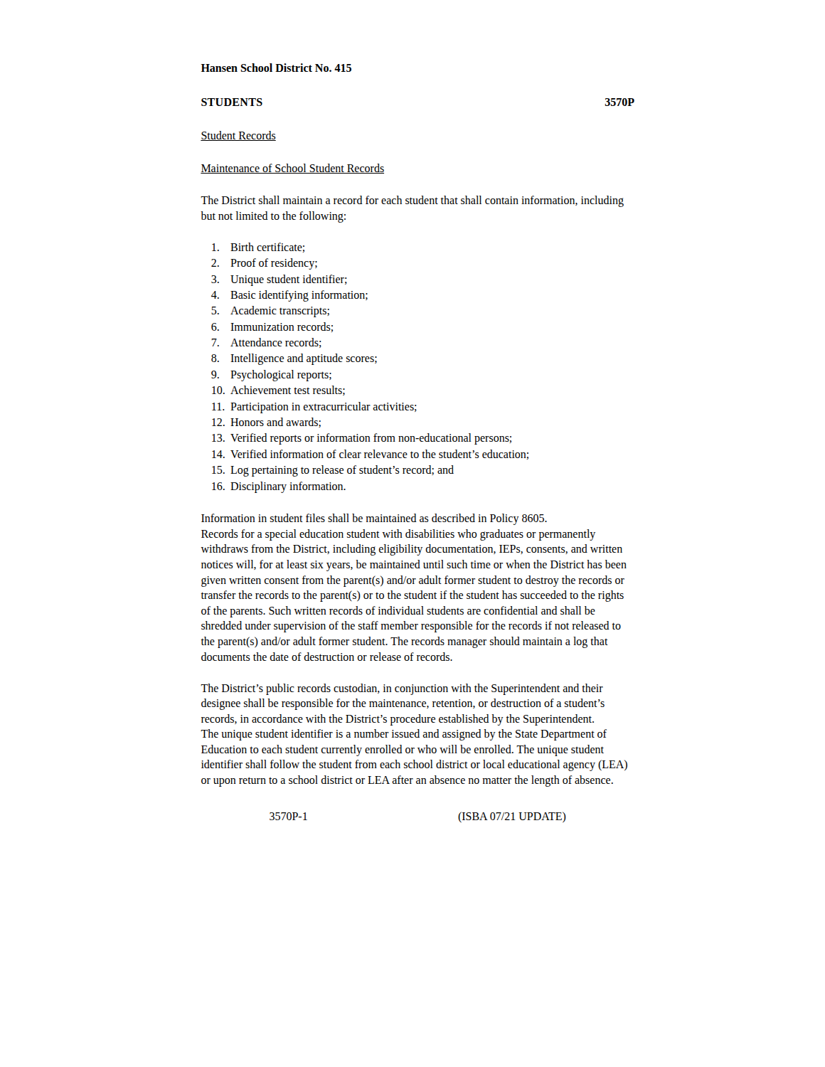Hansen School District No. 415
STUDENTS 3570P
Student Records
Maintenance of School Student Records
The District shall maintain a record for each student that shall contain information, including but not limited to the following:
Birth certificate;
Proof of residency;
Unique student identifier;
Basic identifying information;
Academic transcripts;
Immunization records;
Attendance records;
Intelligence and aptitude scores;
Psychological reports;
Achievement test results;
Participation in extracurricular activities;
Honors and awards;
Verified reports or information from non-educational persons;
Verified information of clear relevance to the student’s education;
Log pertaining to release of student’s record; and
Disciplinary information.
Information in student files shall be maintained as described in Policy 8605.
Records for a special education student with disabilities who graduates or permanently withdraws from the District, including eligibility documentation, IEPs, consents, and written notices will, for at least six years, be maintained until such time or when the District has been given written consent from the parent(s) and/or adult former student to destroy the records or transfer the records to the parent(s) or to the student if the student has succeeded to the rights of the parents. Such written records of individual students are confidential and shall be shredded under supervision of the staff member responsible for the records if not released to the parent(s) and/or adult former student. The records manager should maintain a log that documents the date of destruction or release of records.
The District’s public records custodian, in conjunction with the Superintendent and their designee shall be responsible for the maintenance, retention, or destruction of a student’s records, in accordance with the District’s procedure established by the Superintendent.
The unique student identifier is a number issued and assigned by the State Department of Education to each student currently enrolled or who will be enrolled. The unique student identifier shall follow the student from each school district or local educational agency (LEA) or upon return to a school district or LEA after an absence no matter the length of absence.
3570P-1 (ISBA 07/21 UPDATE)